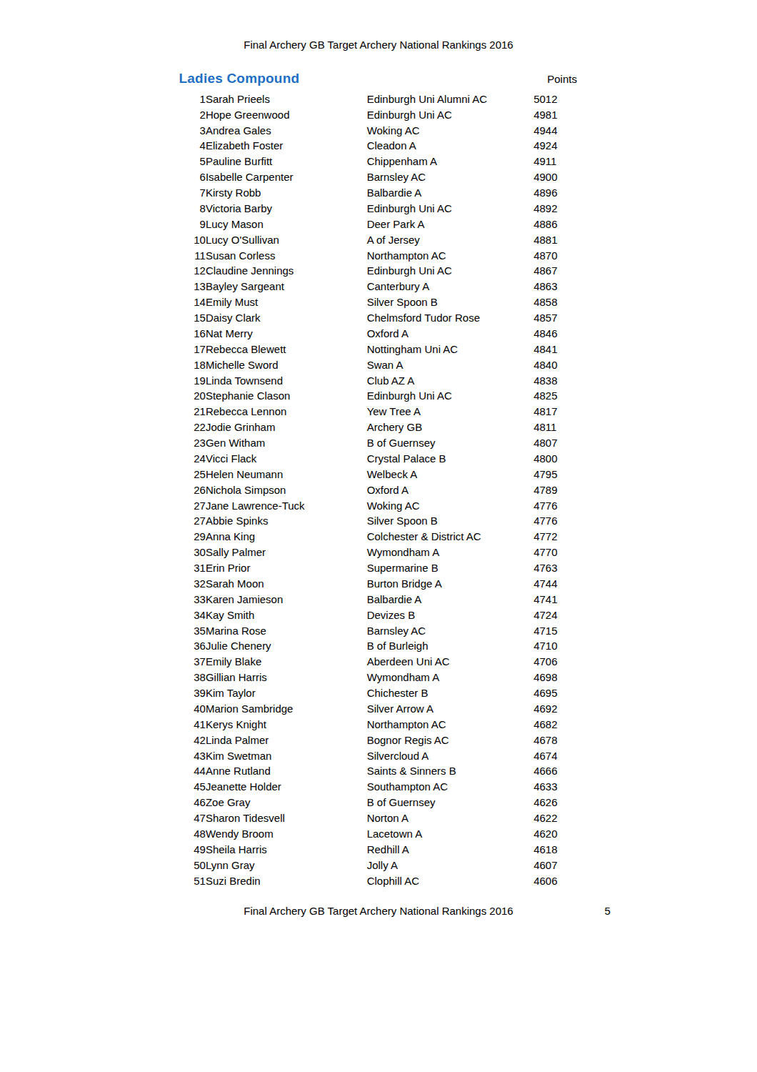Final Archery GB Target Archery National Rankings 2016
Ladies Compound Points
| 1 | Sarah Prieels | Edinburgh Uni Alumni AC | 5012 |
| 2 | Hope Greenwood | Edinburgh Uni AC | 4981 |
| 3 | Andrea Gales | Woking AC | 4944 |
| 4 | Elizabeth Foster | Cleadon A | 4924 |
| 5 | Pauline Burfitt | Chippenham A | 4911 |
| 6 | Isabelle Carpenter | Barnsley AC | 4900 |
| 7 | Kirsty Robb | Balbardie A | 4896 |
| 8 | Victoria Barby | Edinburgh Uni AC | 4892 |
| 9 | Lucy Mason | Deer Park A | 4886 |
| 10 | Lucy O'Sullivan | A of Jersey | 4881 |
| 11 | Susan Corless | Northampton AC | 4870 |
| 12 | Claudine Jennings | Edinburgh Uni AC | 4867 |
| 13 | Bayley Sargeant | Canterbury A | 4863 |
| 14 | Emily Must | Silver Spoon B | 4858 |
| 15 | Daisy Clark | Chelmsford Tudor Rose | 4857 |
| 16 | Nat Merry | Oxford A | 4846 |
| 17 | Rebecca Blewett | Nottingham Uni AC | 4841 |
| 18 | Michelle Sword | Swan A | 4840 |
| 19 | Linda Townsend | Club AZ A | 4838 |
| 20 | Stephanie Clason | Edinburgh Uni AC | 4825 |
| 21 | Rebecca Lennon | Yew Tree A | 4817 |
| 22 | Jodie Grinham | Archery GB | 4811 |
| 23 | Gen Witham | B of Guernsey | 4807 |
| 24 | Vicci Flack | Crystal Palace B | 4800 |
| 25 | Helen Neumann | Welbeck A | 4795 |
| 26 | Nichola Simpson | Oxford A | 4789 |
| 27 | Jane Lawrence-Tuck | Woking AC | 4776 |
| 27 | Abbie Spinks | Silver Spoon B | 4776 |
| 29 | Anna King | Colchester & District AC | 4772 |
| 30 | Sally Palmer | Wymondham A | 4770 |
| 31 | Erin Prior | Supermarine B | 4763 |
| 32 | Sarah Moon | Burton Bridge A | 4744 |
| 33 | Karen Jamieson | Balbardie A | 4741 |
| 34 | Kay Smith | Devizes B | 4724 |
| 35 | Marina Rose | Barnsley AC | 4715 |
| 36 | Julie Chenery | B of Burleigh | 4710 |
| 37 | Emily Blake | Aberdeen Uni AC | 4706 |
| 38 | Gillian Harris | Wymondham A | 4698 |
| 39 | Kim Taylor | Chichester B | 4695 |
| 40 | Marion Sambridge | Silver Arrow A | 4692 |
| 41 | Kerys Knight | Northampton AC | 4682 |
| 42 | Linda Palmer | Bognor Regis AC | 4678 |
| 43 | Kim Swetman | Silvercloud A | 4674 |
| 44 | Anne Rutland | Saints & Sinners B | 4666 |
| 45 | Jeanette Holder | Southampton AC | 4633 |
| 46 | Zoe Gray | B of Guernsey | 4626 |
| 47 | Sharon Tidesvell | Norton A | 4622 |
| 48 | Wendy Broom | Lacetown A | 4620 |
| 49 | Sheila Harris | Redhill A | 4618 |
| 50 | Lynn Gray | Jolly A | 4607 |
| 51 | Suzi Bredin | Clophill AC | 4606 |
Final Archery GB Target Archery National Rankings 2016 5